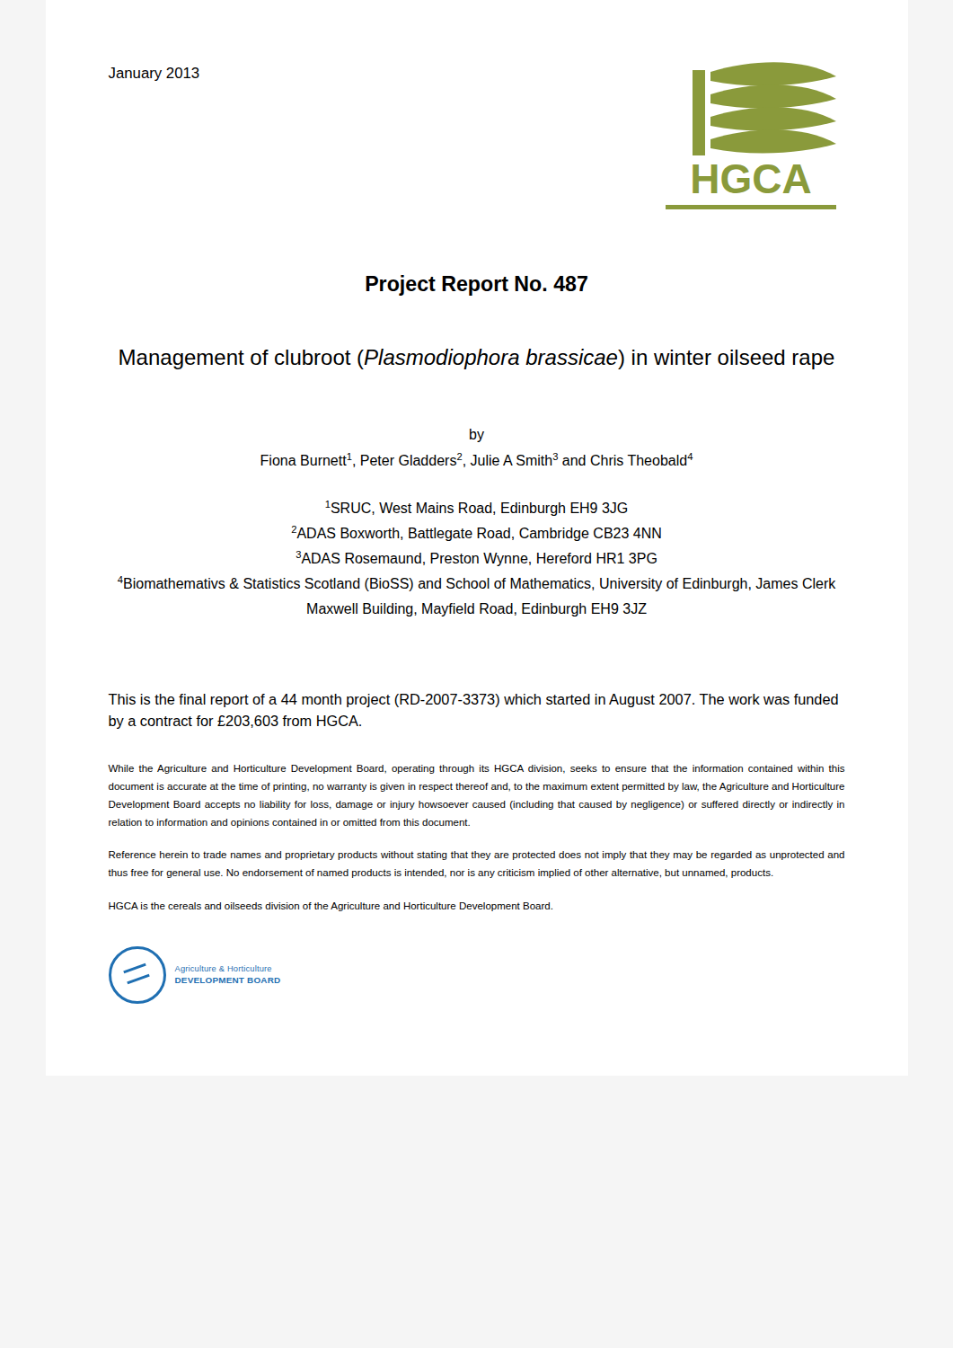January 2013
HGCA
Project Report No. 487
Management of clubroot (Plasmodiophora brassicae) in winter oilseed rape
by
Fiona Burnett1, Peter Gladders2, Julie A Smith3 and Chris Theobald4
1SRUC, West Mains Road, Edinburgh EH9 3JG
2ADAS Boxworth, Battlegate Road, Cambridge CB23 4NN
3ADAS Rosemaund, Preston Wynne, Hereford HR1 3PG
4Biomathemativs & Statistics Scotland (BioSS) and School of Mathematics, University of Edinburgh, James Clerk Maxwell Building, Mayfield Road, Edinburgh EH9 3JZ
This is the final report of a 44 month project (RD-2007-3373) which started in August 2007. The work was funded by a contract for £203,603 from HGCA.
While the Agriculture and Horticulture Development Board, operating through its HGCA division, seeks to ensure that the information contained within this document is accurate at the time of printing, no warranty is given in respect thereof and, to the maximum extent permitted by law, the Agriculture and Horticulture Development Board accepts no liability for loss, damage or injury howsoever caused (including that caused by negligence) or suffered directly or indirectly in relation to information and opinions contained in or omitted from this document.
Reference herein to trade names and proprietary products without stating that they are protected does not imply that they may be regarded as unprotected and thus free for general use. No endorsement of named products is intended, nor is any criticism implied of other alternative, but unnamed, products.
HGCA is the cereals and oilseeds division of the Agriculture and Horticulture Development Board.
Agriculture & Horticulture
DEVELOPMENT BOARD